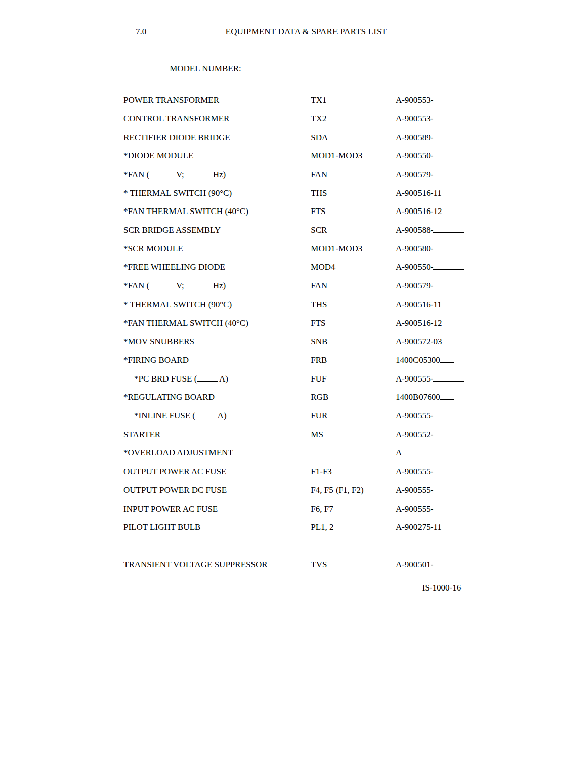7.0
EQUIPMENT DATA & SPARE PARTS LIST
MODEL NUMBER:
| POWER TRANSFORMER | TX1 | A-900553- |
| CONTROL TRANSFORMER | TX2 | A-900553- |
| RECTIFIER DIODE BRIDGE | SDA | A-900589- |
| *DIODE MODULE | MOD1-MOD3 | A-900550- |
| *FAN ( V; Hz) | FAN | A-900579- |
| * THERMAL SWITCH (90°C) | THS | A-900516-11 |
| *FAN THERMAL SWITCH (40°C) | FTS | A-900516-12 |
| SCR BRIDGE ASSEMBLY | SCR | A-900588- |
| *SCR MODULE | MOD1-MOD3 | A-900580- |
| *FREE WHEELING DIODE | MOD4 | A-900550- |
| *FAN ( V; Hz) | FAN | A-900579- |
| * THERMAL SWITCH (90°C) | THS | A-900516-11 |
| *FAN THERMAL SWITCH (40°C) | FTS | A-900516-12 |
| *MOV SNUBBERS | SNB | A-900572-03 |
| *FIRING BOARD | FRB | 1400C05300 |
| *PC BRD FUSE ( A) | FUF | A-900555- |
| *REGULATING BOARD | RGB | 1400B07600 |
| *INLINE FUSE ( A) | FUR | A-900555- |
| STARTER | MS | A-900552- |
| *OVERLOAD ADJUSTMENT | | A |
| OUTPUT POWER AC FUSE | F1-F3 | A-900555- |
| OUTPUT POWER DC FUSE | F4, F5 (F1, F2) | A-900555- |
| INPUT POWER AC FUSE | F6, F7 | A-900555- |
| PILOT LIGHT BULB | PL1, 2 | A-900275-11 |
| TRANSIENT VOLTAGE SUPPRESSOR | TVS | A-900501- |
IS-1000-16